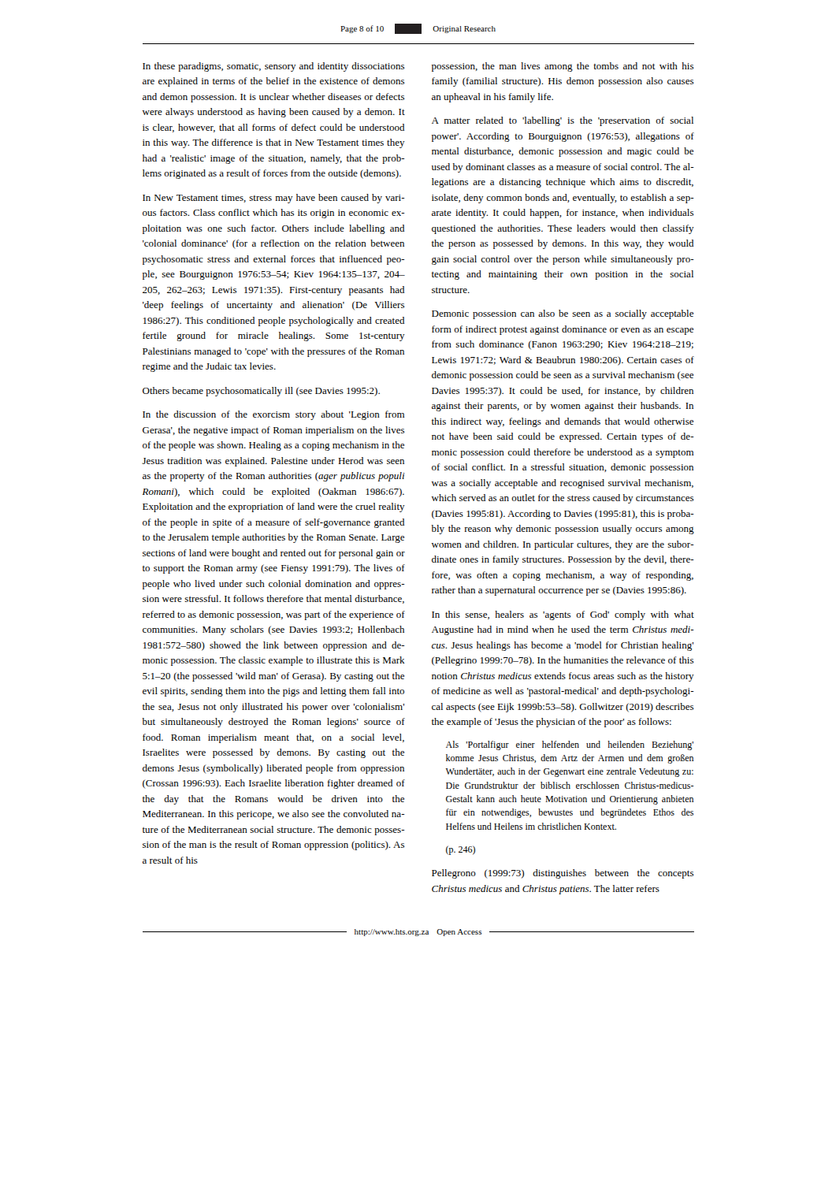Page 8 of 10 Original Research
In these paradigms, somatic, sensory and identity dissociations are explained in terms of the belief in the existence of demons and demon possession. It is unclear whether diseases or defects were always understood as having been caused by a demon. It is clear, however, that all forms of defect could be understood in this way. The difference is that in New Testament times they had a 'realistic' image of the situation, namely, that the problems originated as a result of forces from the outside (demons).
In New Testament times, stress may have been caused by various factors. Class conflict which has its origin in economic exploitation was one such factor. Others include labelling and 'colonial dominance' (for a reflection on the relation between psychosomatic stress and external forces that influenced people, see Bourguignon 1976:53–54; Kiev 1964:135–137, 204–205, 262–263; Lewis 1971:35). First-century peasants had 'deep feelings of uncertainty and alienation' (De Villiers 1986:27). This conditioned people psychologically and created fertile ground for miracle healings. Some 1st-century Palestinians managed to 'cope' with the pressures of the Roman regime and the Judaic tax levies.
Others became psychosomatically ill (see Davies 1995:2).
In the discussion of the exorcism story about 'Legion from Gerasa', the negative impact of Roman imperialism on the lives of the people was shown. Healing as a coping mechanism in the Jesus tradition was explained. Palestine under Herod was seen as the property of the Roman authorities (ager publicus populi Romani), which could be exploited (Oakman 1986:67). Exploitation and the expropriation of land were the cruel reality of the people in spite of a measure of self-governance granted to the Jerusalem temple authorities by the Roman Senate. Large sections of land were bought and rented out for personal gain or to support the Roman army (see Fiensy 1991:79). The lives of people who lived under such colonial domination and oppression were stressful. It follows therefore that mental disturbance, referred to as demonic possession, was part of the experience of communities. Many scholars (see Davies 1993:2; Hollenbach 1981:572–580) showed the link between oppression and demonic possession. The classic example to illustrate this is Mark 5:1–20 (the possessed 'wild man' of Gerasa). By casting out the evil spirits, sending them into the pigs and letting them fall into the sea, Jesus not only illustrated his power over 'colonialism' but simultaneously destroyed the Roman legions' source of food. Roman imperialism meant that, on a social level, Israelites were possessed by demons. By casting out the demons Jesus (symbolically) liberated people from oppression (Crossan 1996:93). Each Israelite liberation fighter dreamed of the day that the Romans would be driven into the Mediterranean. In this pericope, we also see the convoluted nature of the Mediterranean social structure. The demonic possession of the man is the result of Roman oppression (politics). As a result of his
possession, the man lives among the tombs and not with his family (familial structure). His demon possession also causes an upheaval in his family life.
A matter related to 'labelling' is the 'preservation of social power'. According to Bourguignon (1976:53), allegations of mental disturbance, demonic possession and magic could be used by dominant classes as a measure of social control. The allegations are a distancing technique which aims to discredit, isolate, deny common bonds and, eventually, to establish a separate identity. It could happen, for instance, when individuals questioned the authorities. These leaders would then classify the person as possessed by demons. In this way, they would gain social control over the person while simultaneously protecting and maintaining their own position in the social structure.
Demonic possession can also be seen as a socially acceptable form of indirect protest against dominance or even as an escape from such dominance (Fanon 1963:290; Kiev 1964:218–219; Lewis 1971:72; Ward & Beaubrun 1980:206). Certain cases of demonic possession could be seen as a survival mechanism (see Davies 1995:37). It could be used, for instance, by children against their parents, or by women against their husbands. In this indirect way, feelings and demands that would otherwise not have been said could be expressed. Certain types of demonic possession could therefore be understood as a symptom of social conflict. In a stressful situation, demonic possession was a socially acceptable and recognised survival mechanism, which served as an outlet for the stress caused by circumstances (Davies 1995:81). According to Davies (1995:81), this is probably the reason why demonic possession usually occurs among women and children. In particular cultures, they are the subordinate ones in family structures. Possession by the devil, therefore, was often a coping mechanism, a way of responding, rather than a supernatural occurrence per se (Davies 1995:86).
In this sense, healers as 'agents of God' comply with what Augustine had in mind when he used the term Christus medicus. Jesus healings has become a 'model for Christian healing' (Pellegrino 1999:70–78). In the humanities the relevance of this notion Christus medicus extends focus areas such as the history of medicine as well as 'pastoral-medical' and depth-psychological aspects (see Eijk 1999b:53–58). Gollwitzer (2019) describes the example of 'Jesus the physician of the poor' as follows:
Als 'Portalfigur einer helfenden und heilenden Beziehung' komme Jesus Christus, dem Artz der Armen und dem großen Wundertäter, auch in der Gegenwart eine zentrale Vedeutung zu: Die Grundstruktur der biblisch erschlossen Christus-medicus-Gestalt kann auch heute Motivation und Orientierung anbieten für ein notwendiges, bewustes und begründetes Ethos des Helfens und Heilens im christlichen Kontext.
(p. 246)
Pellegrono (1999:73) distinguishes between the concepts Christus medicus and Christus patiens. The latter refers
http://www.hts.org.za Open Access